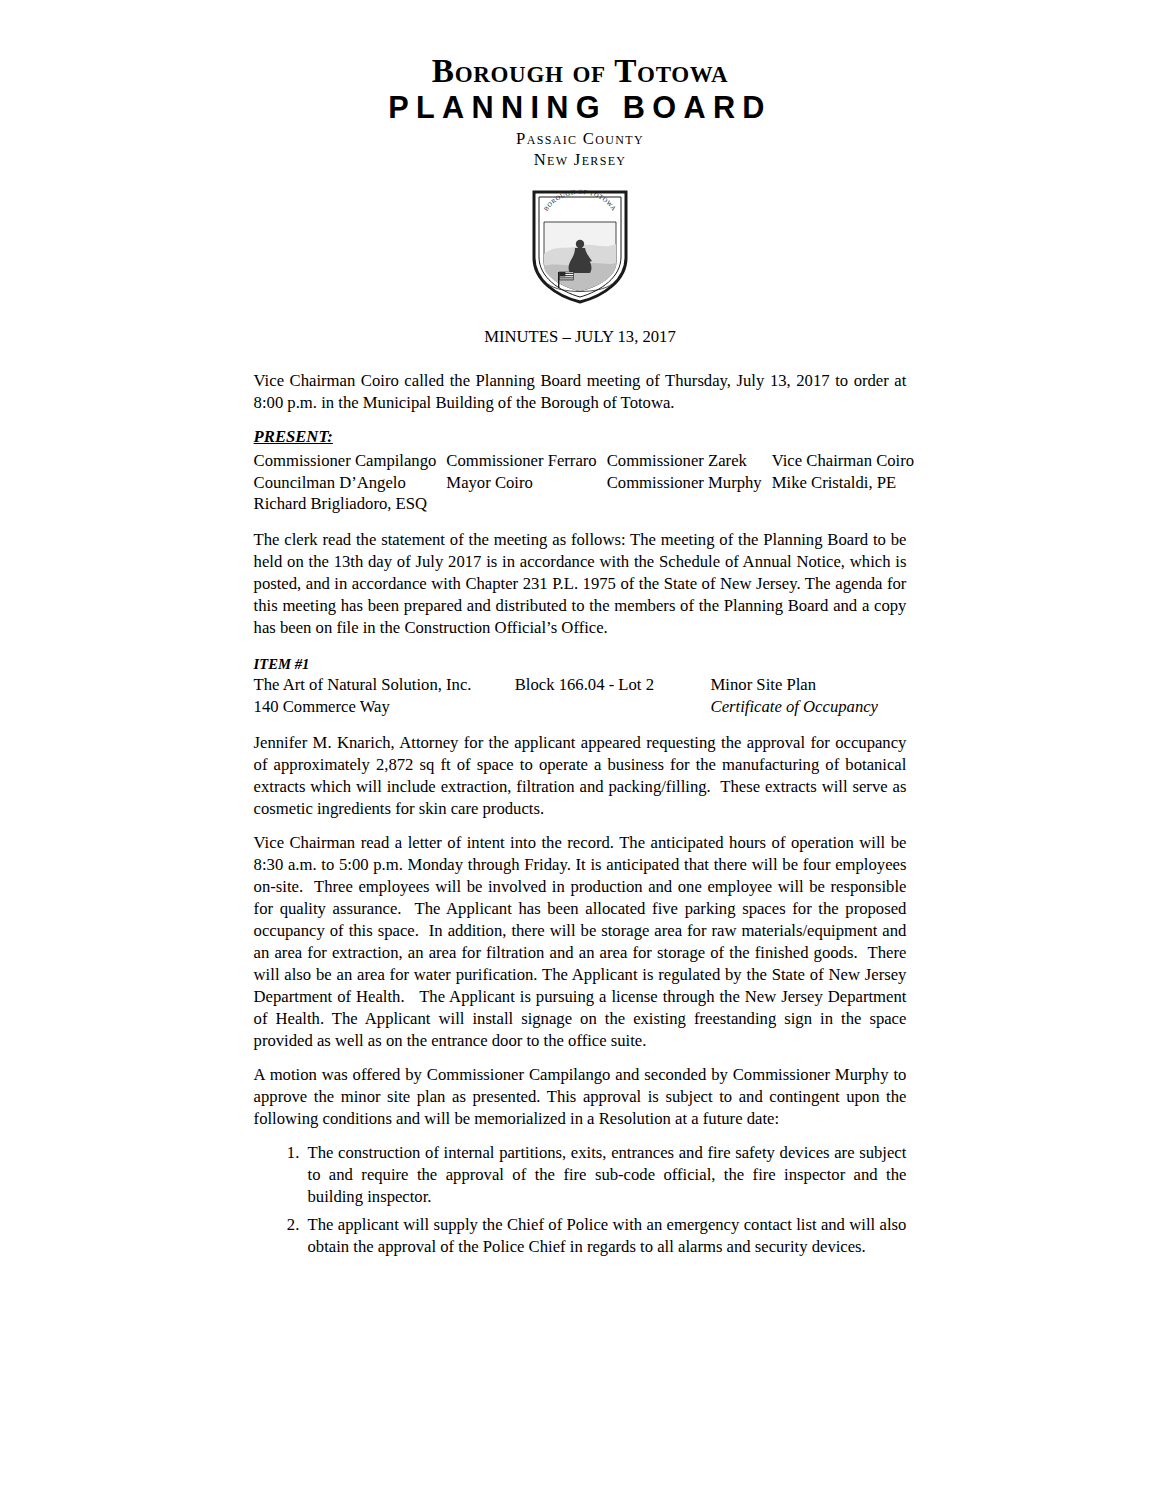Borough of Totowa
PLANNING BOARD
Passaic County
New Jersey
BOROUGH OF TOTOWA
MINUTES – JULY 13, 2017
Vice Chairman Coiro called the Planning Board meeting of Thursday, July 13, 2017 to order at 8:00 p.m. in the Municipal Building of the Borough of Totowa.
PRESENT:
| Commissioner Campilango | Commissioner Ferraro | Commissioner Zarek | Vice Chairman Coiro |
| Councilman D’Angelo | Mayor Coiro | Commissioner Murphy | Mike Cristaldi, PE |
| Richard Brigliadoro, ESQ |
The clerk read the statement of the meeting as follows: The meeting of the Planning Board to be held on the 13th day of July 2017 is in accordance with the Schedule of Annual Notice, which is posted, and in accordance with Chapter 231 P.L. 1975 of the State of New Jersey. The agenda for this meeting has been prepared and distributed to the members of the Planning Board and a copy has been on file in the Construction Official’s Office.
ITEM #1
| The Art of Natural Solution, Inc. | Block 166.04 - Lot 2 | Minor Site Plan |
| 140 Commerce Way | | Certificate of Occupancy |
Jennifer M. Knarich, Attorney for the applicant appeared requesting the approval for occupancy of approximately 2,872 sq ft of space to operate a business for the manufacturing of botanical extracts which will include extraction, filtration and packing/filling. These extracts will serve as cosmetic ingredients for skin care products.
Vice Chairman read a letter of intent into the record. The anticipated hours of operation will be 8:30 a.m. to 5:00 p.m. Monday through Friday. It is anticipated that there will be four employees on-site. Three employees will be involved in production and one employee will be responsible for quality assurance. The Applicant has been allocated five parking spaces for the proposed occupancy of this space. In addition, there will be storage area for raw materials/equipment and an area for extraction, an area for filtration and an area for storage of the finished goods. There will also be an area for water purification. The Applicant is regulated by the State of New Jersey Department of Health. The Applicant is pursuing a license through the New Jersey Department of Health. The Applicant will install signage on the existing freestanding sign in the space provided as well as on the entrance door to the office suite.
A motion was offered by Commissioner Campilango and seconded by Commissioner Murphy to approve the minor site plan as presented. This approval is subject to and contingent upon the following conditions and will be memorialized in a Resolution at a future date:
The construction of internal partitions, exits, entrances and fire safety devices are subject to and require the approval of the fire sub-code official, the fire inspector and the building inspector.
The applicant will supply the Chief of Police with an emergency contact list and will also obtain the approval of the Police Chief in regards to all alarms and security devices.